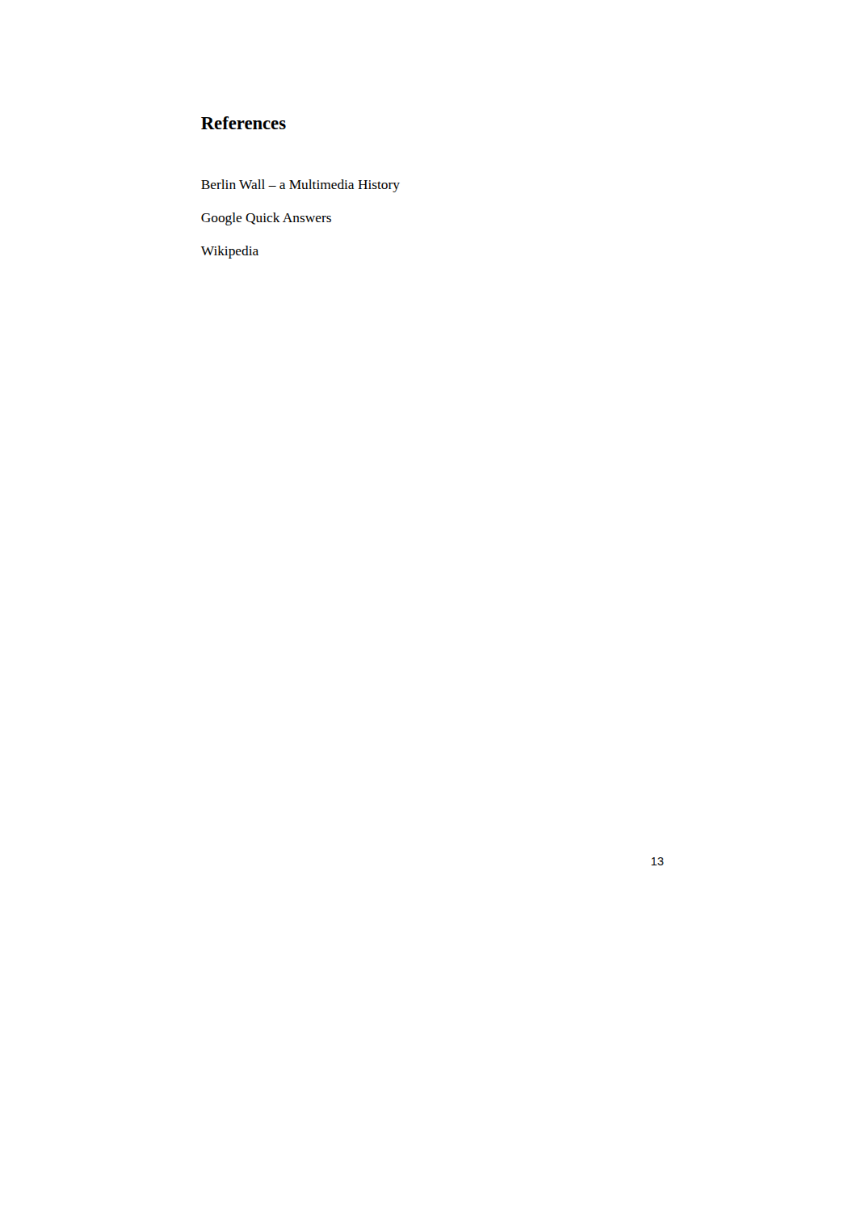References
Berlin Wall – a Multimedia History
Google Quick Answers
Wikipedia
13